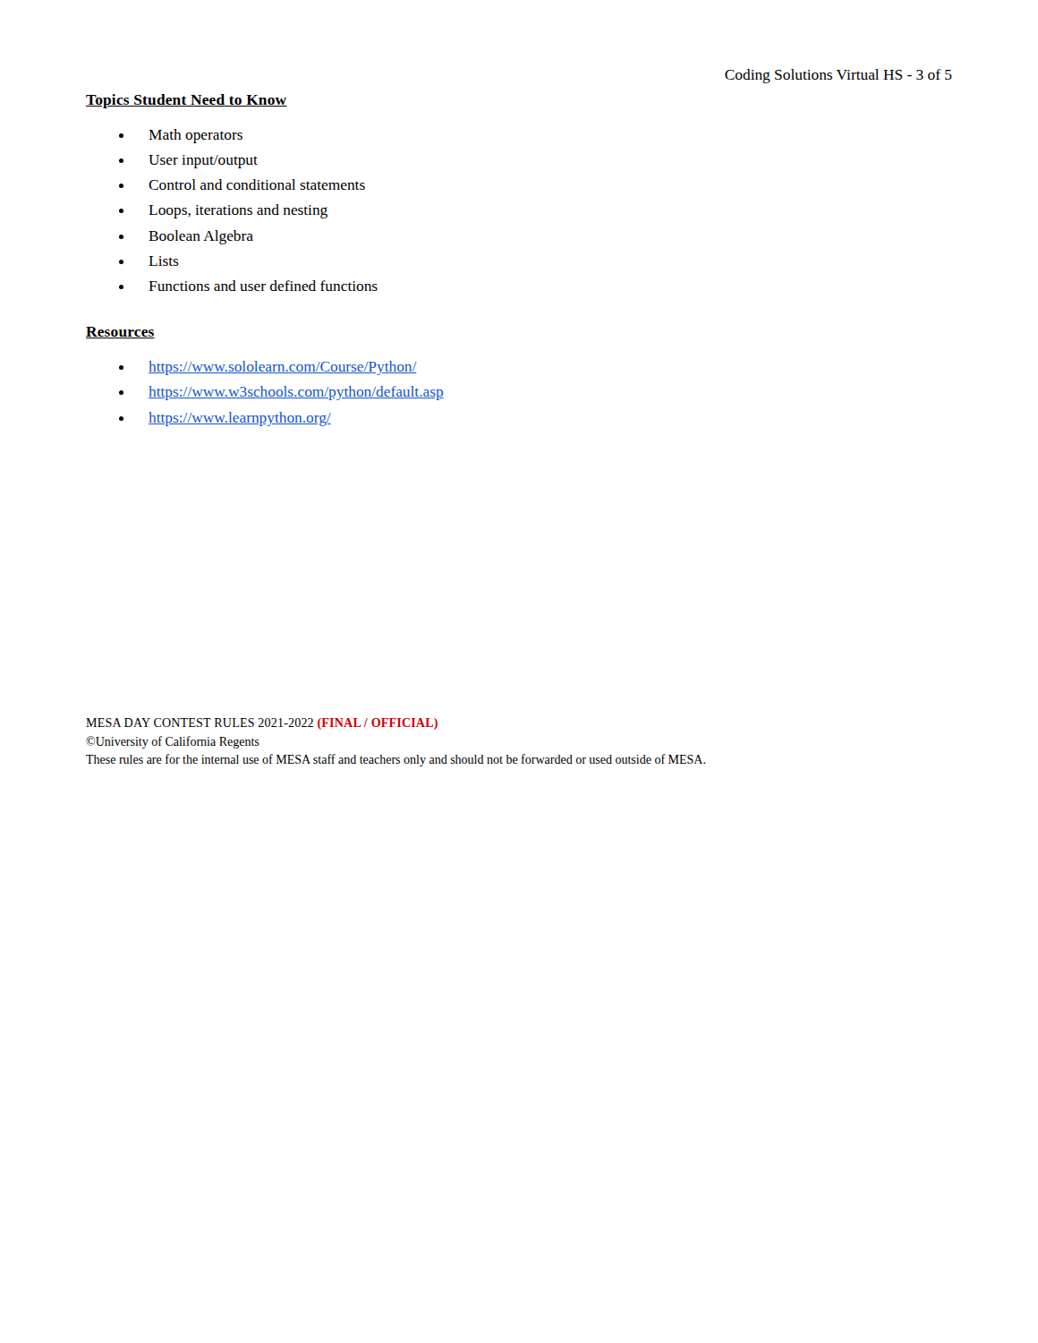Coding Solutions Virtual HS - 3 of 5
Topics Student Need to Know
Math operators
User input/output
Control and conditional statements
Loops, iterations and nesting
Boolean Algebra
Lists
Functions and user defined functions
Resources
https://www.sololearn.com/Course/Python/
https://www.w3schools.com/python/default.asp
https://www.learnpython.org/
MESA DAY CONTEST RULES 2021-2022 (FINAL / OFFICIAL)
©University of California Regents
These rules are for the internal use of MESA staff and teachers only and should not be forwarded or used outside of MESA.